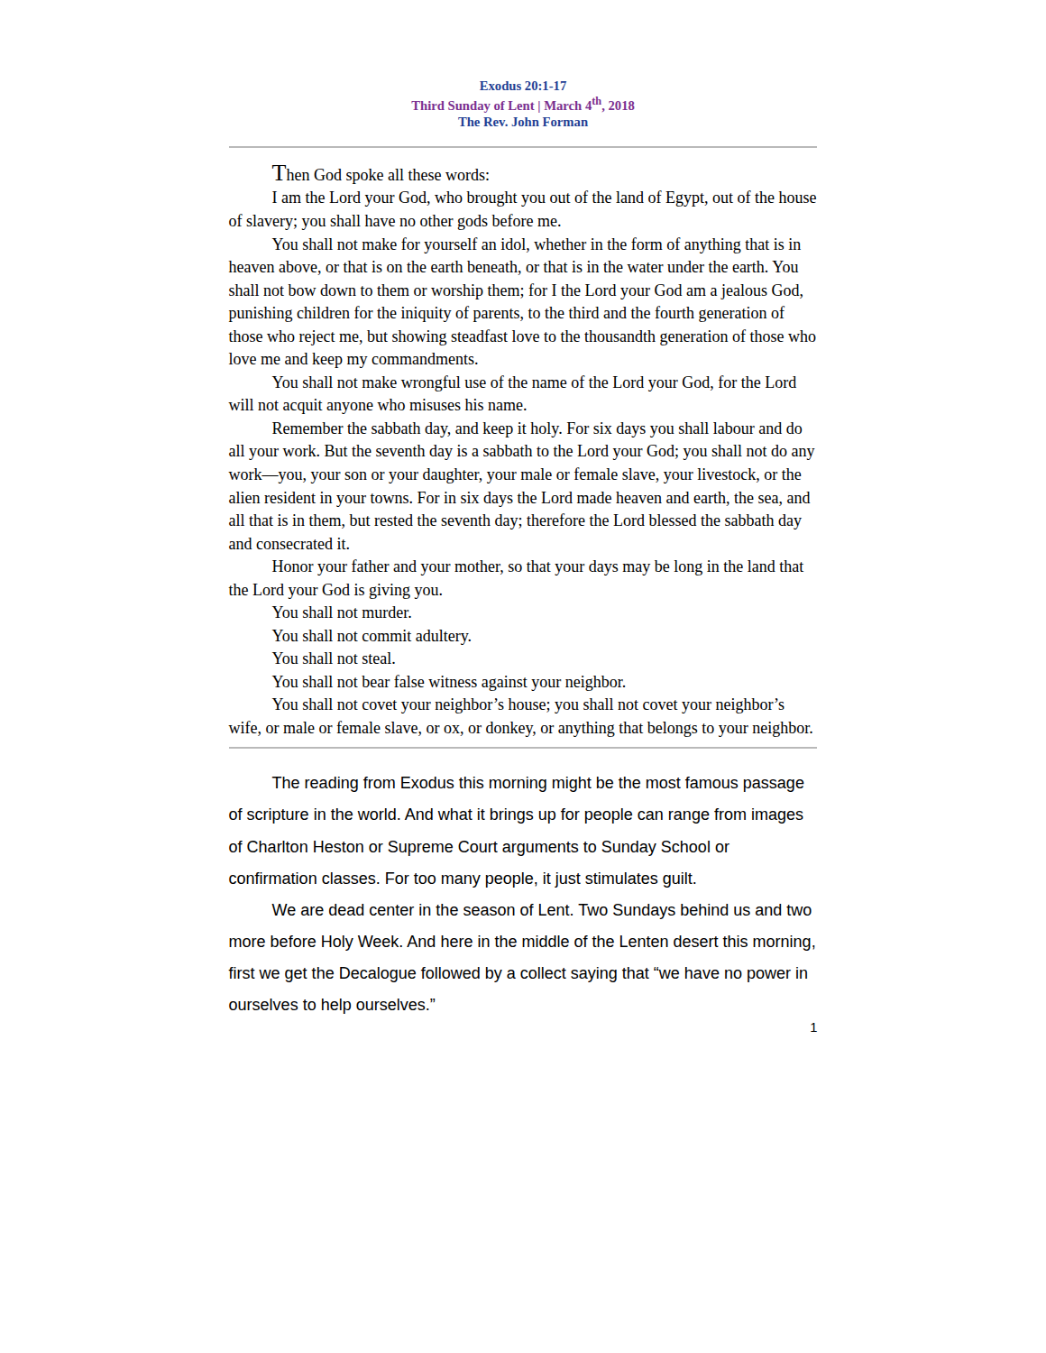Exodus 20:1-17
Third Sunday of Lent | March 4th, 2018
The Rev. John Forman
Then God spoke all these words:
I am the Lord your God, who brought you out of the land of Egypt, out of the house of slavery; you shall have no other gods before me.
You shall not make for yourself an idol, whether in the form of anything that is in heaven above, or that is on the earth beneath, or that is in the water under the earth. You shall not bow down to them or worship them; for I the Lord your God am a jealous God, punishing children for the iniquity of parents, to the third and the fourth generation of those who reject me, but showing steadfast love to the thousandth generation of those who love me and keep my commandments.
You shall not make wrongful use of the name of the Lord your God, for the Lord will not acquit anyone who misuses his name.
Remember the sabbath day, and keep it holy. For six days you shall labour and do all your work. But the seventh day is a sabbath to the Lord your God; you shall not do any work—you, your son or your daughter, your male or female slave, your livestock, or the alien resident in your towns. For in six days the Lord made heaven and earth, the sea, and all that is in them, but rested the seventh day; therefore the Lord blessed the sabbath day and consecrated it.
Honor your father and your mother, so that your days may be long in the land that the Lord your God is giving you.
You shall not murder.
You shall not commit adultery.
You shall not steal.
You shall not bear false witness against your neighbor.
You shall not covet your neighbor’s house; you shall not covet your neighbor’s wife, or male or female slave, or ox, or donkey, or anything that belongs to your neighbor.
The reading from Exodus this morning might be the most famous passage of scripture in the world. And what it brings up for people can range from images of Charlton Heston or Supreme Court arguments to Sunday School or confirmation classes. For too many people, it just stimulates guilt.
We are dead center in the season of Lent. Two Sundays behind us and two more before Holy Week. And here in the middle of the Lenten desert this morning, first we get the Decalogue followed by a collect saying that “we have no power in ourselves to help ourselves.”
1